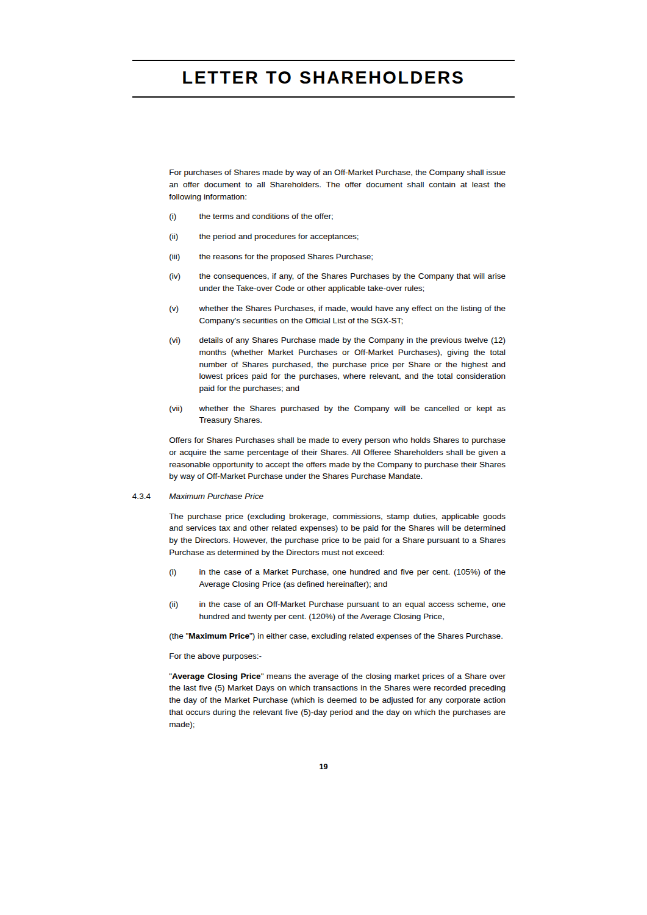Letter to Shareholders
For purchases of Shares made by way of an Off-Market Purchase, the Company shall issue an offer document to all Shareholders. The offer document shall contain at least the following information:
(i)
the terms and conditions of the offer;
(ii)
the period and procedures for acceptances;
(iii)
the reasons for the proposed Shares Purchase;
(iv)
the consequences, if any, of the Shares Purchases by the Company that will arise under the Take-over Code or other applicable take-over rules;
(v)
whether the Shares Purchases, if made, would have any effect on the listing of the Company's securities on the Official List of the SGX-ST;
(vi)
details of any Shares Purchase made by the Company in the previous twelve (12) months (whether Market Purchases or Off-Market Purchases), giving the total number of Shares purchased, the purchase price per Share or the highest and lowest prices paid for the purchases, where relevant, and the total consideration paid for the purchases; and
(vii)
whether the Shares purchased by the Company will be cancelled or kept as Treasury Shares.
Offers for Shares Purchases shall be made to every person who holds Shares to purchase or acquire the same percentage of their Shares. All Offeree Shareholders shall be given a reasonable opportunity to accept the offers made by the Company to purchase their Shares by way of Off-Market Purchase under the Shares Purchase Mandate.
4.3.4
Maximum Purchase Price
The purchase price (excluding brokerage, commissions, stamp duties, applicable goods and services tax and other related expenses) to be paid for the Shares will be determined by the Directors. However, the purchase price to be paid for a Share pursuant to a Shares Purchase as determined by the Directors must not exceed:
(i)
in the case of a Market Purchase, one hundred and five per cent. (105%) of the Average Closing Price (as defined hereinafter); and
(ii)
in the case of an Off-Market Purchase pursuant to an equal access scheme, one hundred and twenty per cent. (120%) of the Average Closing Price,
(the "Maximum Price") in either case, excluding related expenses of the Shares Purchase.
For the above purposes:-
"Average Closing Price" means the average of the closing market prices of a Share over the last five (5) Market Days on which transactions in the Shares were recorded preceding the day of the Market Purchase (which is deemed to be adjusted for any corporate action that occurs during the relevant five (5)-day period and the day on which the purchases are made);
19